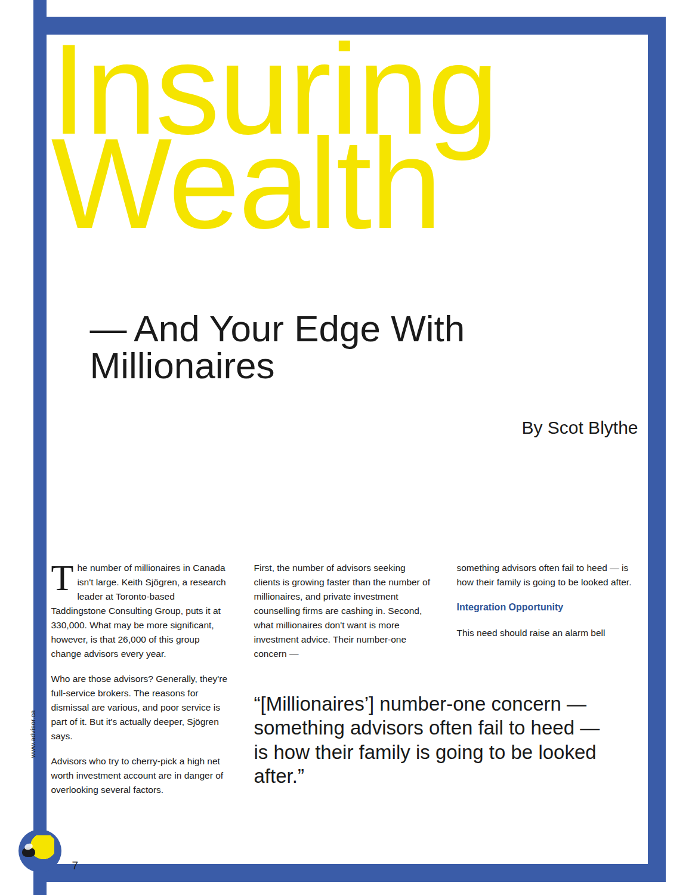InsuringWealth
— And Your Edge With
Millionaires
By Scot Blythe
The number of millionaires in Canada isn't large. Keith Sjögren, a research leader at Toronto-based Taddingstone Consulting Group, puts it at 330,000. What may be more significant, however, is that 26,000 of this group change advisors every year.
Who are those advisors? Generally, they're full-service brokers. The reasons for dismissal are various, and poor service is part of it. But it's actually deeper, Sjögren says.
Advisors who try to cherry-pick a high net worth investment account are in danger of overlooking several factors.
First, the number of advisors seeking clients is growing faster than the number of millionaires, and private investment counselling firms are cashing in. Second, what millionaires don't want is more investment advice. Their number-one concern —
something advisors often fail to heed — is how their family is going to be looked after.
Integration Opportunity
This need should raise an alarm bell
“[Millionaires’] number-one concern — something advisors often fail to heed — is how their family is going to be looked after.”
www.advisor.ca
7